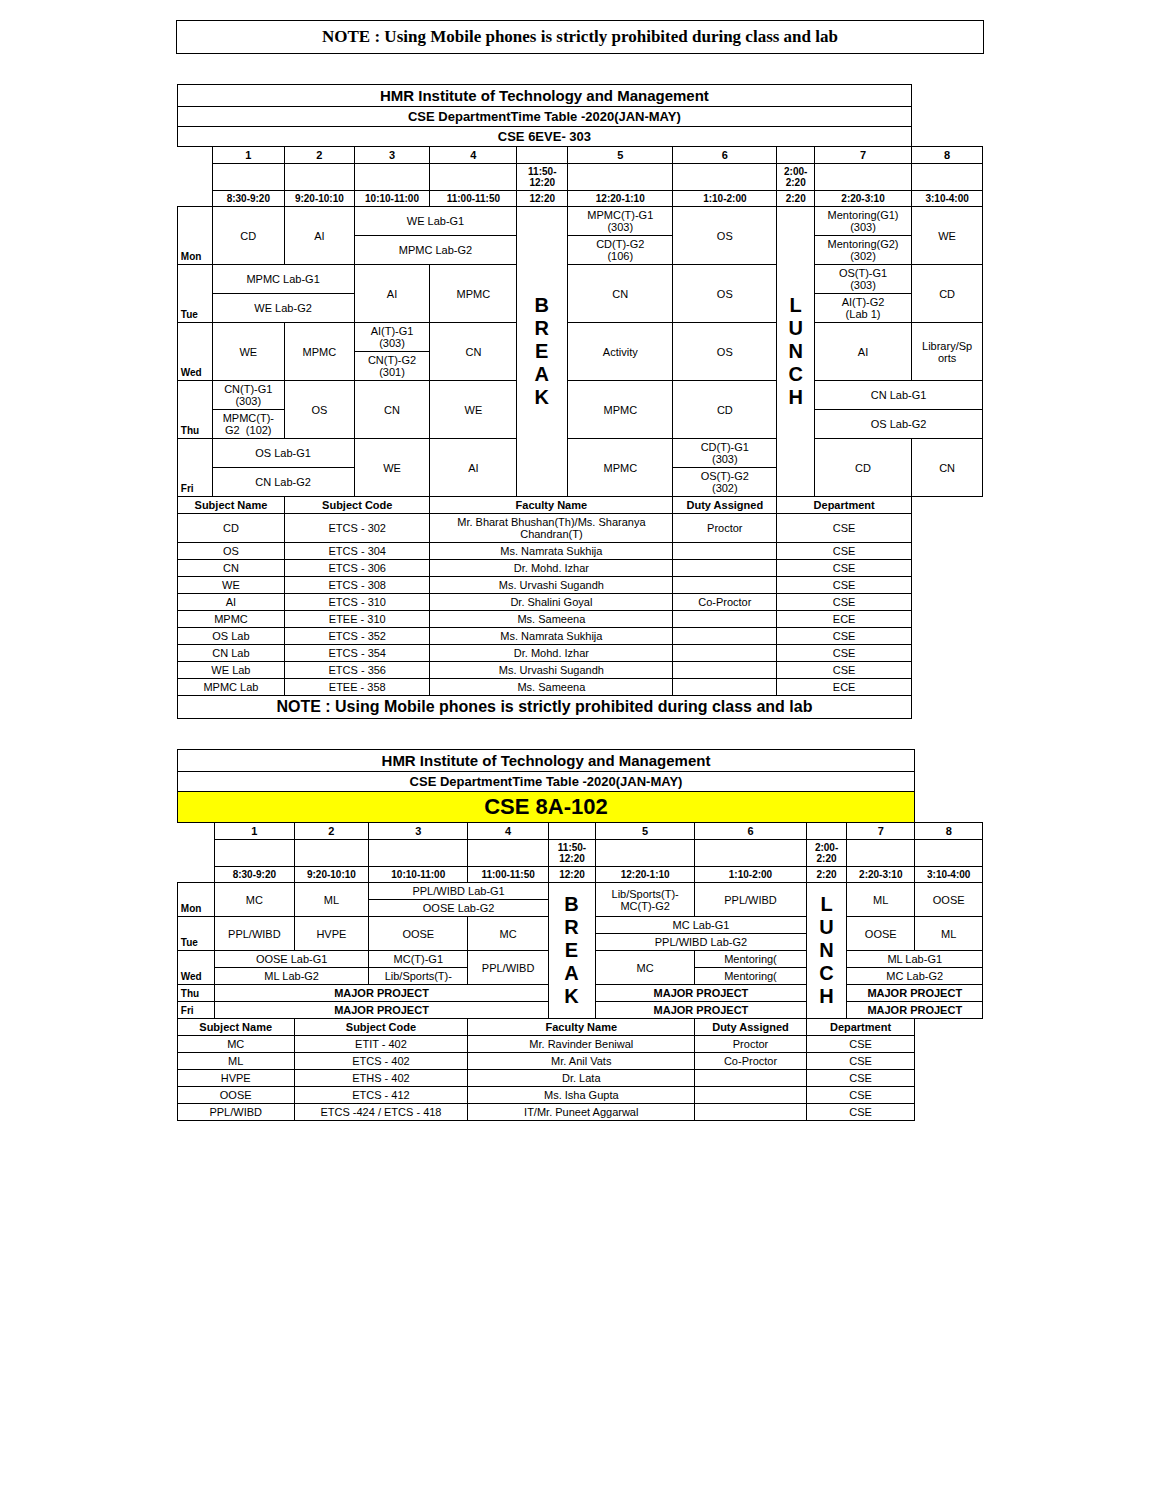NOTE : Using Mobile phones is strictly prohibited during class and lab
| HMR Institute of Technology and Management |
| CSE DepartmentTime Table -2020(JAN-MAY) |
| CSE 6EVE- 303 |
| | 1 | 2 | 3 | 4 | | 5 | 6 | | 7 | 8 |
| | | | | | 11:50- 12:20 | | | 2:00- 2:20 | | |
| | 8:30-9:20 | 9:20-10:10 | 10:10-11:00 | 11:00-11:50 | 12:20 | 12:20-1:10 | 1:10-2:00 | 2:20 | 2:20-3:10 | 3:10-4:00 |
| Mon | CD | AI | WE Lab-G1 | B R E A K | MPMC(T)-G1 (303) | OS | L U N C H | Mentoring(G1) (303) | WE |
| MPMC Lab-G2 | CD(T)-G2 (106) | Mentoring(G2) (302) |
| Tue | MPMC Lab-G1 | AI | MPMC | CN | OS | OS(T)-G1 (303) | CD |
| WE Lab-G2 | AI(T)-G2 (Lab 1) |
| Wed | WE | MPMC | AI(T)-G1 (303) | CN | Activity | OS | AI | Library/Sp orts |
| CN(T)-G2 (301) |
| Thu | CN(T)-G1 (303) | OS | CN | WE | MPMC | CD | CN Lab-G1 |
| MPMC(T)- G2 (102) | OS Lab-G2 |
| Fri | OS Lab-G1 | WE | AI | MPMC | CD(T)-G1 (303) | CD | CN |
| CN Lab-G2 | OS(T)-G2 (302) |
| Subject Name | Subject Code | Faculty Name | Duty Assigned | Department |
| CD | ETCS - 302 | Mr. Bharat Bhushan(Th)/Ms. Sharanya Chandran(T) | Proctor | CSE |
| OS | ETCS - 304 | Ms. Namrata Sukhija | | CSE |
| CN | ETCS - 306 | Dr. Mohd. Izhar | | CSE |
| WE | ETCS - 308 | Ms. Urvashi Sugandh | | CSE |
| AI | ETCS - 310 | Dr. Shalini Goyal | Co-Proctor | CSE |
| MPMC | ETEE - 310 | Ms. Sameena | | ECE |
| OS Lab | ETCS - 352 | Ms. Namrata Sukhija | | CSE |
| CN Lab | ETCS - 354 | Dr. Mohd. Izhar | | CSE |
| WE Lab | ETCS - 356 | Ms. Urvashi Sugandh | | CSE |
| MPMC Lab | ETEE - 358 | Ms. Sameena | | ECE |
| NOTE : Using Mobile phones is strictly prohibited during class and lab |
| HMR Institute of Technology and Management |
| CSE DepartmentTime Table -2020(JAN-MAY) |
| CSE 8A-102 |
| | 1 | 2 | 3 | 4 | | 5 | 6 | | 7 | 8 |
| | | | | | 11:50- 12:20 | | | 2:00- 2:20 | | |
| | 8:30-9:20 | 9:20-10:10 | 10:10-11:00 | 11:00-11:50 | 12:20 | 12:20-1:10 | 1:10-2:00 | 2:20 | 2:20-3:10 | 3:10-4:00 |
| Mon | MC | ML | PPL/WIBD Lab-G1 | B R E A K | Lib/Sports(T)- MC(T)-G2 | PPL/WIBD | L U N C H | ML | OOSE |
| OOSE Lab-G2 |
| Tue | PPL/WIBD | HVPE | OOSE | MC | MC Lab-G1 | OOSE | ML |
| PPL/WIBD Lab-G2 |
| Wed | OOSE Lab-G1 | MC(T)-G1 | PPL/WIBD | MC | Mentoring( | ML Lab-G1 |
| ML Lab-G2 | Lib/Sports(T)- | Mentoring( | MC Lab-G2 |
| Thu | MAJOR PROJECT | MAJOR PROJECT | MAJOR PROJECT |
| Fri | MAJOR PROJECT | MAJOR PROJECT | MAJOR PROJECT |
| Subject Name | Subject Code | Faculty Name | Duty Assigned | Department |
| MC | ETIT - 402 | Mr. Ravinder Beniwal | Proctor | CSE |
| ML | ETCS - 402 | Mr. Anil Vats | Co-Proctor | CSE |
| HVPE | ETHS - 402 | Dr. Lata | | CSE |
| OOSE | ETCS - 412 | Ms. Isha Gupta | | CSE |
| PPL/WIBD | ETCS -424 / ETCS - 418 | IT/Mr. Puneet Aggarwal | | CSE |